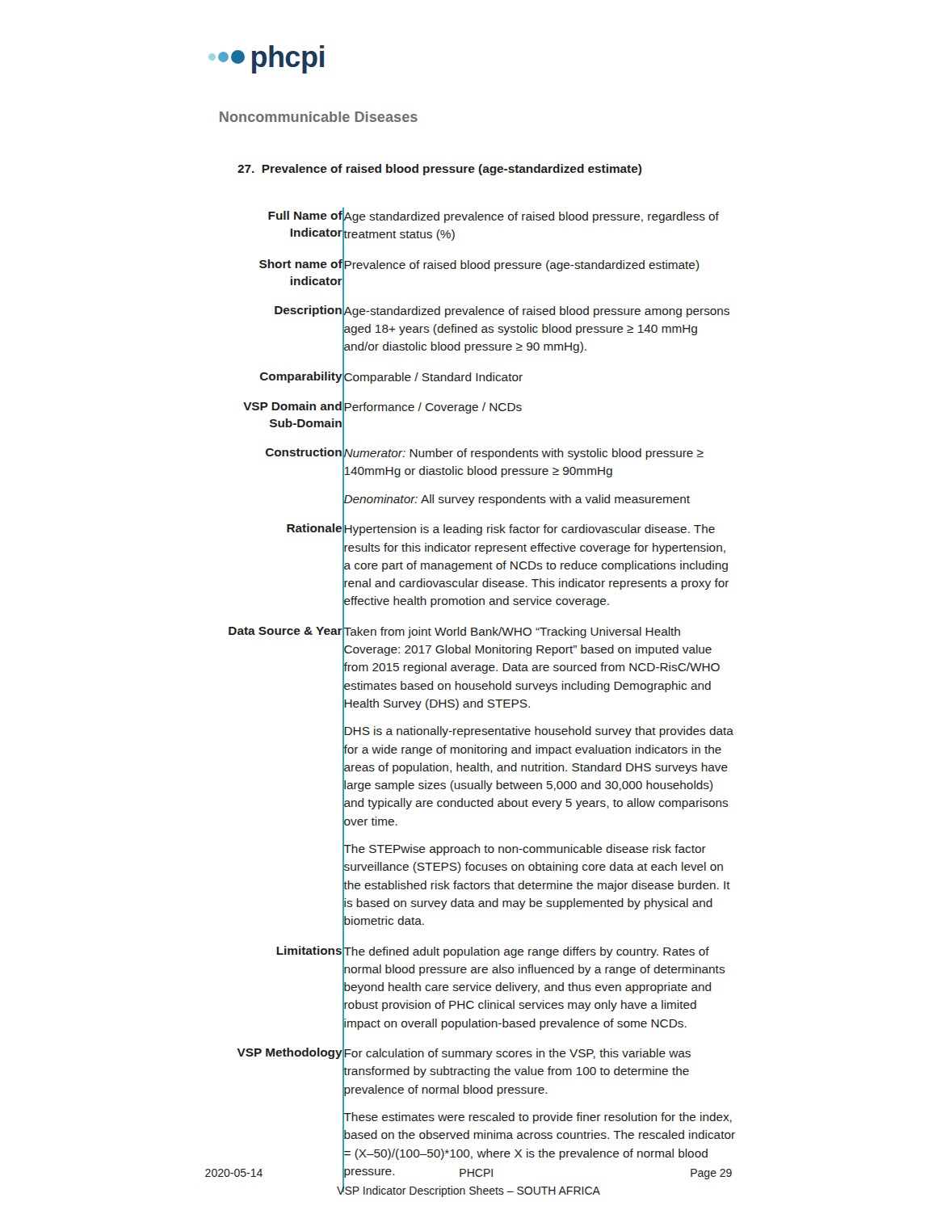phcpi
Noncommunicable Diseases
27. Prevalence of raised blood pressure (age-standardized estimate)
| Full Name of Indicator | Age standardized prevalence of raised blood pressure, regardless of treatment status (%) |
| Short name of indicator | Prevalence of raised blood pressure (age-standardized estimate) |
| Description | Age-standardized prevalence of raised blood pressure among persons aged 18+ years (defined as systolic blood pressure ≥ 140 mmHg and/or diastolic blood pressure ≥ 90 mmHg). |
| Comparability | Comparable / Standard Indicator |
| VSP Domain and Sub-Domain | Performance / Coverage / NCDs |
| Construction | Numerator: Number of respondents with systolic blood pressure ≥ 140mmHg or diastolic blood pressure ≥ 90mmHg Denominator: All survey respondents with a valid measurement |
| Rationale | Hypertension is a leading risk factor for cardiovascular disease. The results for this indicator represent effective coverage for hypertension, a core part of management of NCDs to reduce complications including renal and cardiovascular disease. This indicator represents a proxy for effective health promotion and service coverage. |
| Data Source & Year | Taken from joint World Bank/WHO “Tracking Universal Health Coverage: 2017 Global Monitoring Report” based on imputed value from 2015 regional average. Data are sourced from NCD-RisC/WHO estimates based on household surveys including Demographic and Health Survey (DHS) and STEPS. DHS is a nationally-representative household survey that provides data for a wide range of monitoring and impact evaluation indicators in the areas of population, health, and nutrition. Standard DHS surveys have large sample sizes (usually between 5,000 and 30,000 households) and typically are conducted about every 5 years, to allow comparisons over time. The STEPwise approach to non-communicable disease risk factor surveillance (STEPS) focuses on obtaining core data at each level on the established risk factors that determine the major disease burden. It is based on survey data and may be supplemented by physical and biometric data. |
| Limitations | The defined adult population age range differs by country. Rates of normal blood pressure are also influenced by a range of determinants beyond health care service delivery, and thus even appropriate and robust provision of PHC clinical services may only have a limited impact on overall population-based prevalence of some NCDs. |
| VSP Methodology | For calculation of summary scores in the VSP, this variable was transformed by subtracting the value from 100 to determine the prevalence of normal blood pressure. These estimates were rescaled to provide finer resolution for the index, based on the observed minima across countries. The rescaled indicator = (X–50)/(100–50)*100, where X is the prevalence of normal blood pressure. |
2020-05-14 PHCPI Page 29
VSP Indicator Description Sheets – SOUTH AFRICA